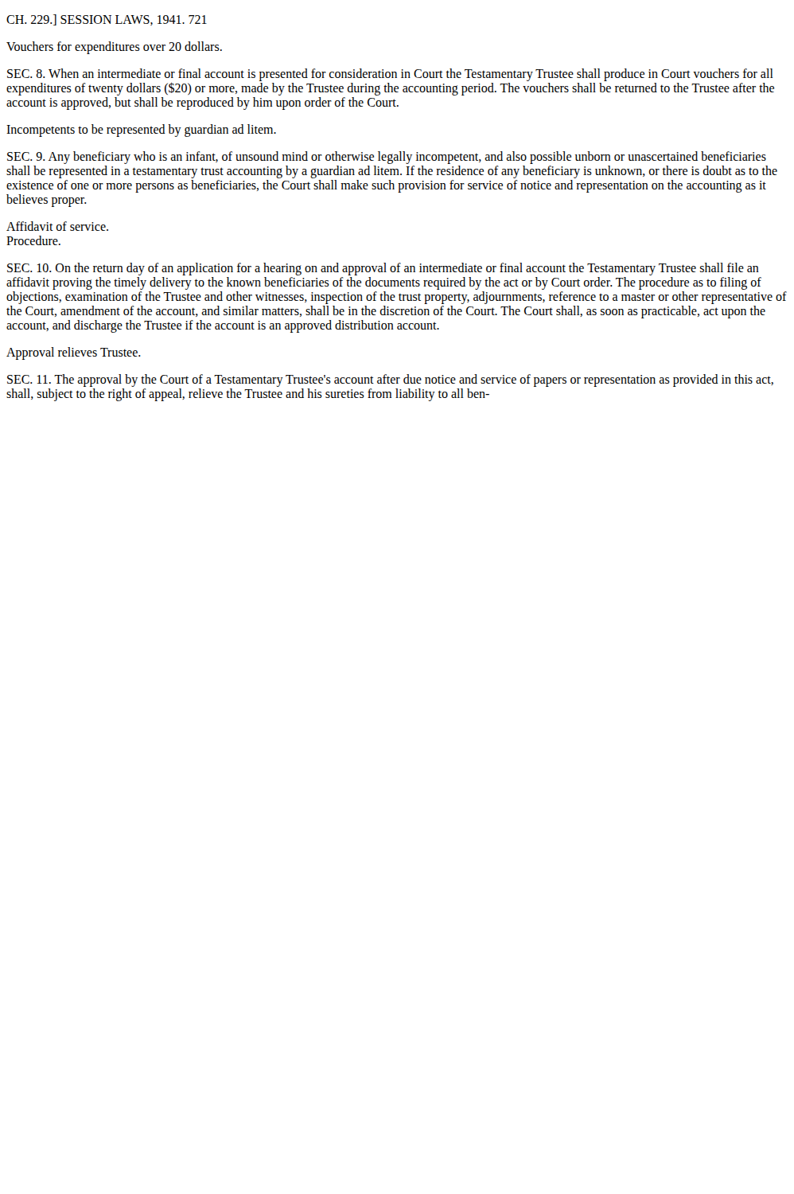CH. 229.] SESSION LAWS, 1941. 721
Vouchers for expenditures over 20 dollars.
SEC. 8. When an intermediate or final account is presented for consideration in Court the Testamentary Trustee shall produce in Court vouchers for all expenditures of twenty dollars ($20) or more, made by the Trustee during the accounting period. The vouchers shall be returned to the Trustee after the account is approved, but shall be reproduced by him upon order of the Court.
Incompetents to be represented by guardian ad litem.
SEC. 9. Any beneficiary who is an infant, of unsound mind or otherwise legally incompetent, and also possible unborn or unascertained beneficiaries shall be represented in a testamentary trust accounting by a guardian ad litem. If the residence of any beneficiary is unknown, or there is doubt as to the existence of one or more persons as beneficiaries, the Court shall make such provision for service of notice and representation on the accounting as it believes proper.
Affidavit of service. Procedure.
SEC. 10. On the return day of an application for a hearing on and approval of an intermediate or final account the Testamentary Trustee shall file an affidavit proving the timely delivery to the known beneficiaries of the documents required by the act or by Court order. The procedure as to filing of objections, examination of the Trustee and other witnesses, inspection of the trust property, adjournments, reference to a master or other representative of the Court, amendment of the account, and similar matters, shall be in the discretion of the Court. The Court shall, as soon as practicable, act upon the account, and discharge the Trustee if the account is an approved distribution account.
Approval relieves Trustee.
SEC. 11. The approval by the Court of a Testamentary Trustee's account after due notice and service of papers or representation as provided in this act, shall, subject to the right of appeal, relieve the Trustee and his sureties from liability to all ben-